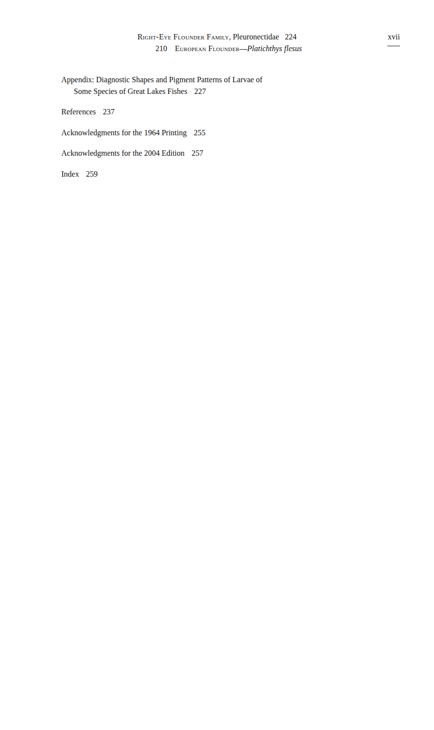xvii
Right-Eye Flounder Family, Pleuronectidae 224
210 European Flounder—Platichthys flesus
Appendix: Diagnostic Shapes and Pigment Patterns of Larvae of Some Species of Great Lakes Fishes227
References237
Acknowledgments for the 1964 Printing255
Acknowledgments for the 2004 Edition257
Index259